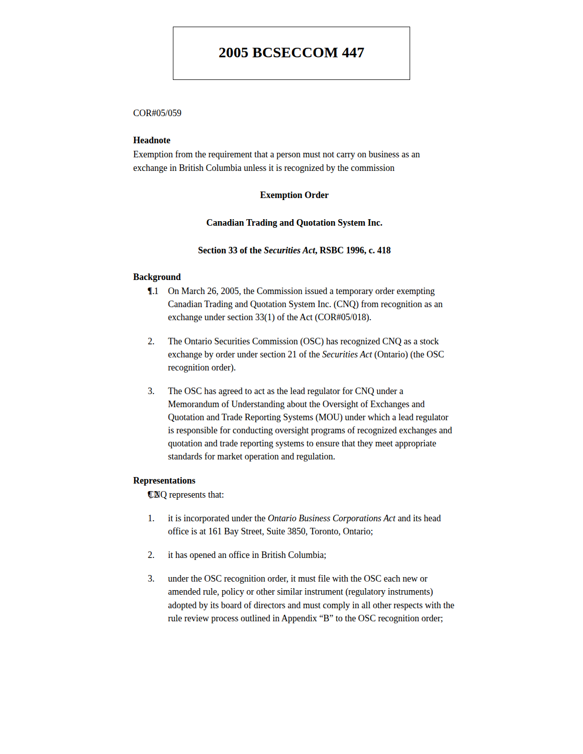2005 BCSECCOM 447
COR#05/059
Headnote
Exemption from the requirement that a person must not carry on business as an exchange in British Columbia unless it is recognized by the commission
Exemption Order
Canadian Trading and Quotation System Inc.
Section 33 of the Securities Act, RSBC 1996, c. 418
Background
¶ 1
1. On March 26, 2005, the Commission issued a temporary order exempting Canadian Trading and Quotation System Inc. (CNQ) from recognition as an exchange under section 33(1) of the Act (COR#05/018).
2. The Ontario Securities Commission (OSC) has recognized CNQ as a stock exchange by order under section 21 of the Securities Act (Ontario) (the OSC recognition order).
3. The OSC has agreed to act as the lead regulator for CNQ under a Memorandum of Understanding about the Oversight of Exchanges and Quotation and Trade Reporting Systems (MOU) under which a lead regulator is responsible for conducting oversight programs of recognized exchanges and quotation and trade reporting systems to ensure that they meet appropriate standards for market operation and regulation.
Representations
¶ 2
CNQ represents that:
1. it is incorporated under the Ontario Business Corporations Act and its head office is at 161 Bay Street, Suite 3850, Toronto, Ontario;
2. it has opened an office in British Columbia;
3. under the OSC recognition order, it must file with the OSC each new or amended rule, policy or other similar instrument (regulatory instruments) adopted by its board of directors and must comply in all other respects with the rule review process outlined in Appendix “B” to the OSC recognition order;